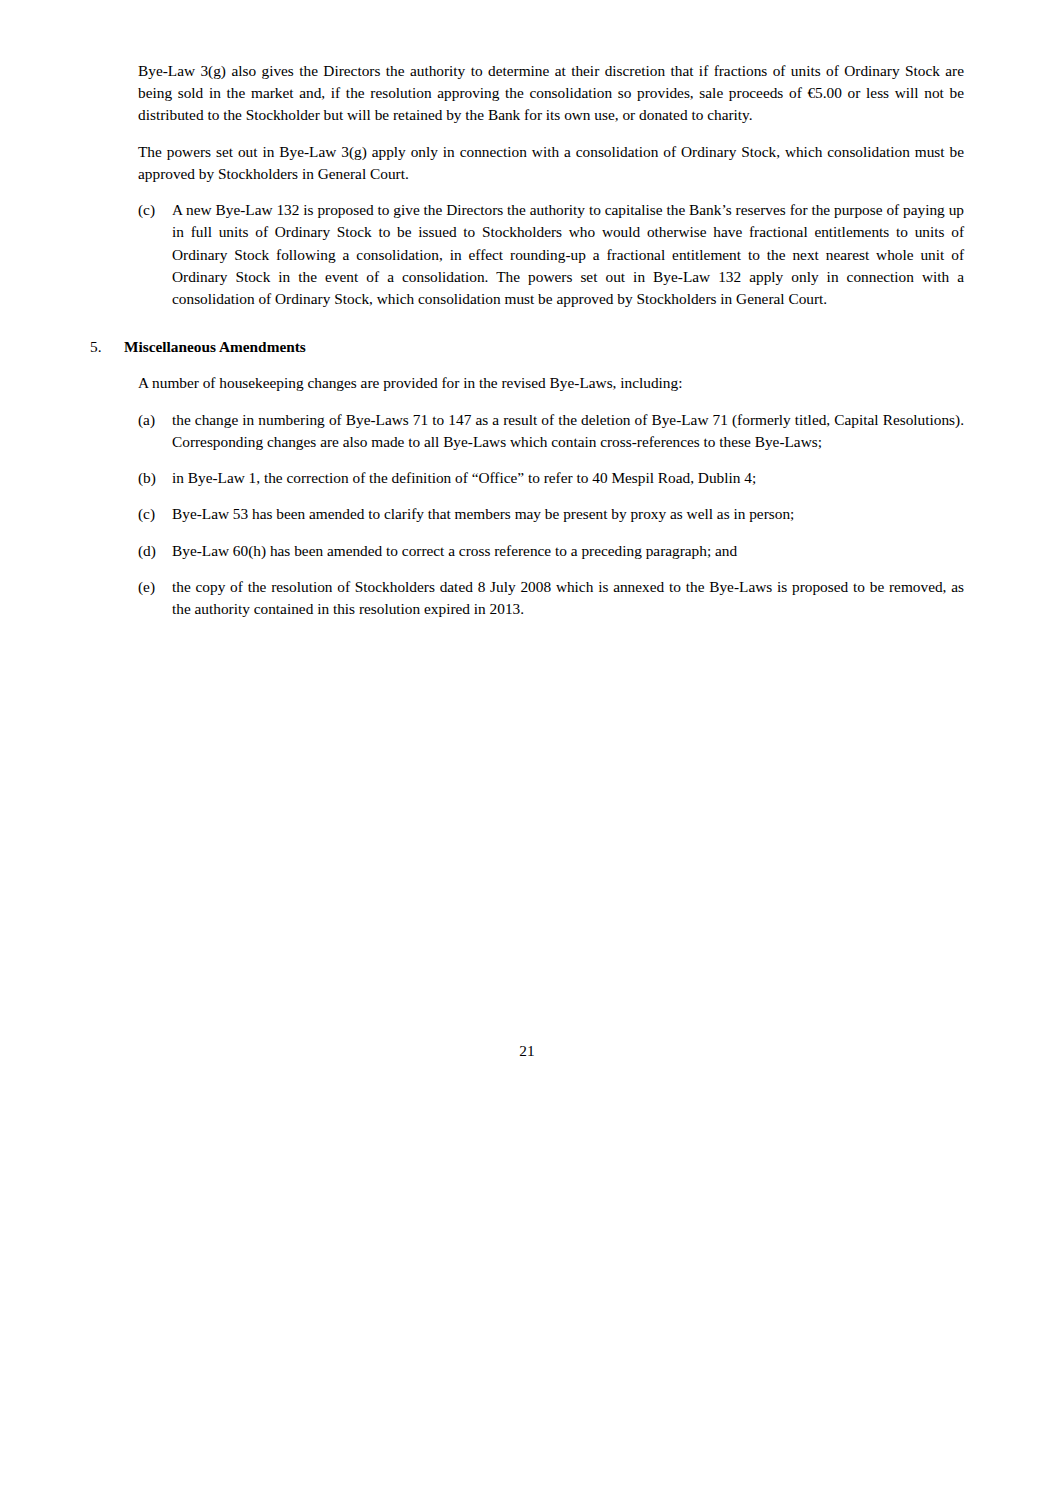Bye-Law 3(g) also gives the Directors the authority to determine at their discretion that if fractions of units of Ordinary Stock are being sold in the market and, if the resolution approving the consolidation so provides, sale proceeds of €5.00 or less will not be distributed to the Stockholder but will be retained by the Bank for its own use, or donated to charity.
The powers set out in Bye-Law 3(g) apply only in connection with a consolidation of Ordinary Stock, which consolidation must be approved by Stockholders in General Court.
(c) A new Bye-Law 132 is proposed to give the Directors the authority to capitalise the Bank’s reserves for the purpose of paying up in full units of Ordinary Stock to be issued to Stockholders who would otherwise have fractional entitlements to units of Ordinary Stock following a consolidation, in effect rounding-up a fractional entitlement to the next nearest whole unit of Ordinary Stock in the event of a consolidation. The powers set out in Bye-Law 132 apply only in connection with a consolidation of Ordinary Stock, which consolidation must be approved by Stockholders in General Court.
5. Miscellaneous Amendments
A number of housekeeping changes are provided for in the revised Bye-Laws, including:
(a) the change in numbering of Bye-Laws 71 to 147 as a result of the deletion of Bye-Law 71 (formerly titled, Capital Resolutions). Corresponding changes are also made to all Bye-Laws which contain cross-references to these Bye-Laws;
(b) in Bye-Law 1, the correction of the definition of “Office” to refer to 40 Mespil Road, Dublin 4;
(c) Bye-Law 53 has been amended to clarify that members may be present by proxy as well as in person;
(d) Bye-Law 60(h) has been amended to correct a cross reference to a preceding paragraph; and
(e) the copy of the resolution of Stockholders dated 8 July 2008 which is annexed to the Bye-Laws is proposed to be removed, as the authority contained in this resolution expired in 2013.
21